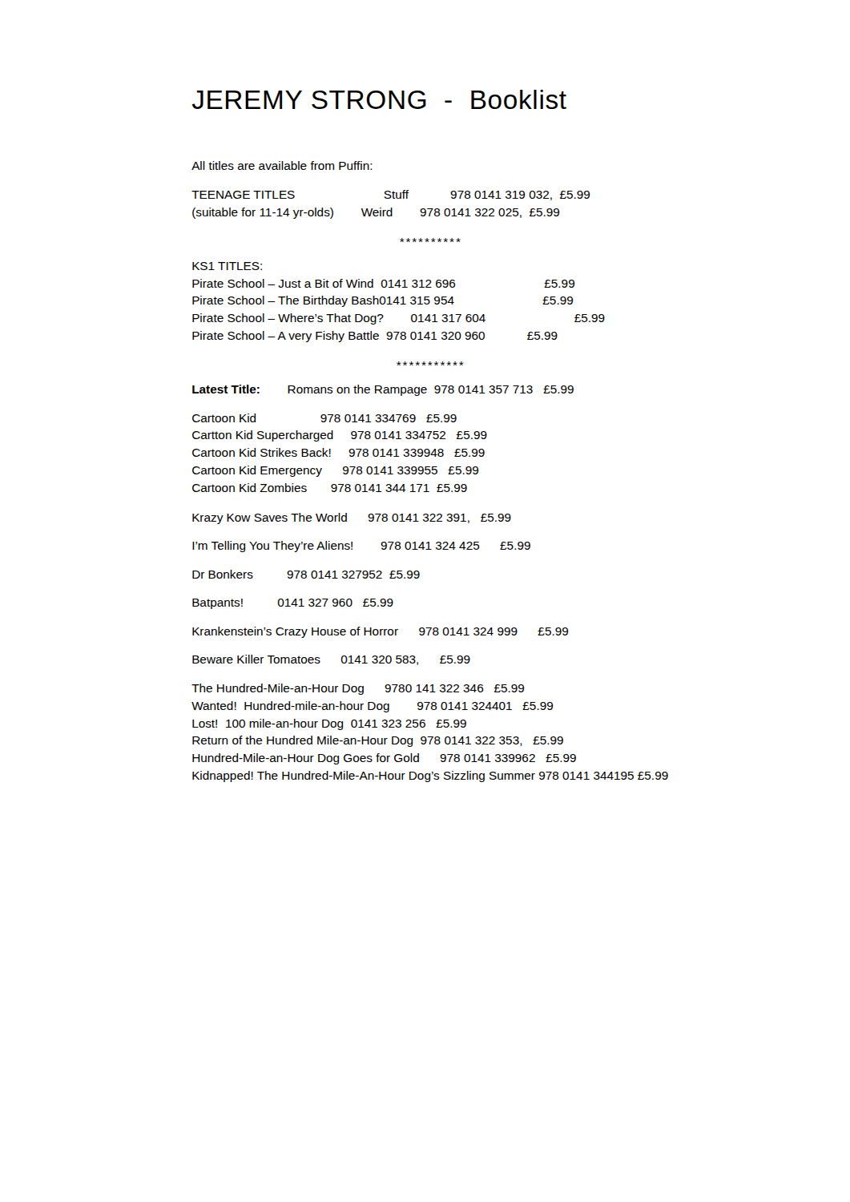JEREMY STRONG - Booklist
All titles are available from Puffin:
TEENAGE TITLES Stuff 978 0141 319 032, £5.99
(suitable for 11-14 yr-olds) Weird 978 0141 322 025, £5.99
**********
KS1 TITLES:
Pirate School – Just a Bit of Wind 0141 312 696 £5.99
Pirate School – The Birthday Bash0141 315 954 £5.99
Pirate School – Where’s That Dog? 0141 317 604 £5.99
Pirate School – A very Fishy Battle 978 0141 320 960 £5.99
***********
Latest Title: Romans on the Rampage 978 0141 357 713 £5.99
Cartoon Kid 978 0141 334769 £5.99
Cartton Kid Supercharged 978 0141 334752 £5.99
Cartoon Kid Strikes Back! 978 0141 339948 £5.99
Cartoon Kid Emergency 978 0141 339955 £5.99
Cartoon Kid Zombies 978 0141 344 171 £5.99
Krazy Kow Saves The World 978 0141 322 391, £5.99
I’m Telling You They’re Aliens! 978 0141 324 425 £5.99
Dr Bonkers 978 0141 327952 £5.99
Batpants! 0141 327 960 £5.99
Krankenstein’s Crazy House of Horror 978 0141 324 999 £5.99
Beware Killer Tomatoes 0141 320 583, £5.99
The Hundred-Mile-an-Hour Dog 9780 141 322 346 £5.99
Wanted! Hundred-mile-an-hour Dog 978 0141 324401 £5.99
Lost! 100 mile-an-hour Dog 0141 323 256 £5.99
Return of the Hundred Mile-an-Hour Dog 978 0141 322 353, £5.99
Hundred-Mile-an-Hour Dog Goes for Gold 978 0141 339962 £5.99
Kidnapped! The Hundred-Mile-An-Hour Dog’s Sizzling Summer 978 0141 344195 £5.99